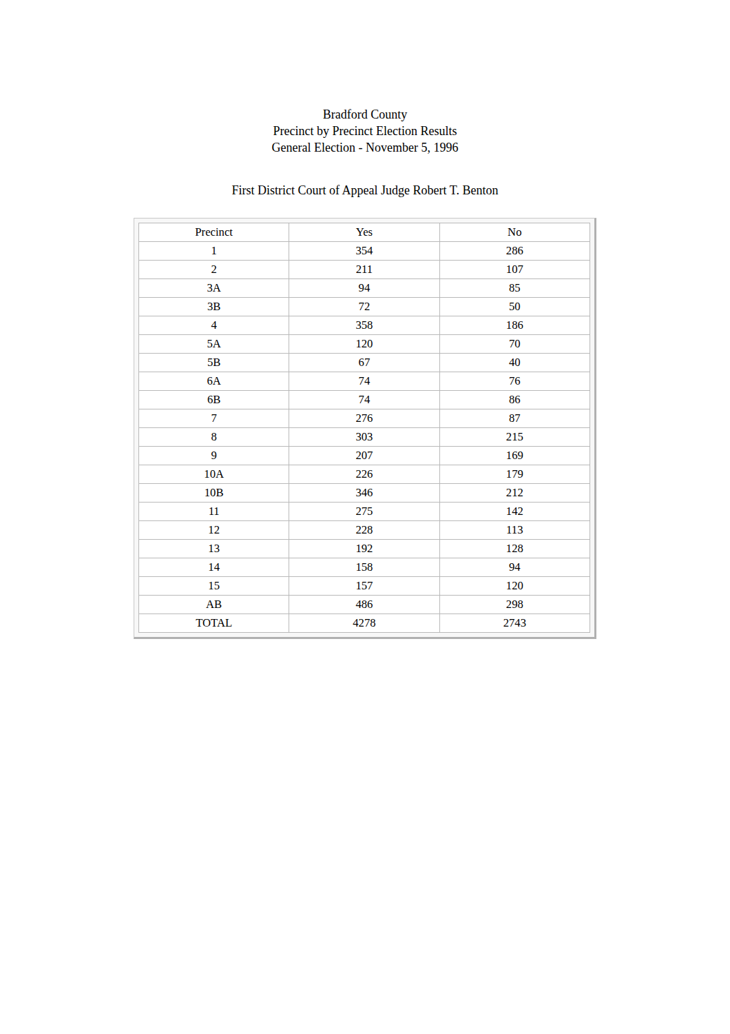Bradford County
Precinct by Precinct Election Results
General Election - November 5, 1996
First District Court of Appeal Judge Robert T. Benton
| Precinct | Yes | No |
| --- | --- | --- |
| 1 | 354 | 286 |
| 2 | 211 | 107 |
| 3A | 94 | 85 |
| 3B | 72 | 50 |
| 4 | 358 | 186 |
| 5A | 120 | 70 |
| 5B | 67 | 40 |
| 6A | 74 | 76 |
| 6B | 74 | 86 |
| 7 | 276 | 87 |
| 8 | 303 | 215 |
| 9 | 207 | 169 |
| 10A | 226 | 179 |
| 10B | 346 | 212 |
| 11 | 275 | 142 |
| 12 | 228 | 113 |
| 13 | 192 | 128 |
| 14 | 158 | 94 |
| 15 | 157 | 120 |
| AB | 486 | 298 |
| TOTAL | 4278 | 2743 |